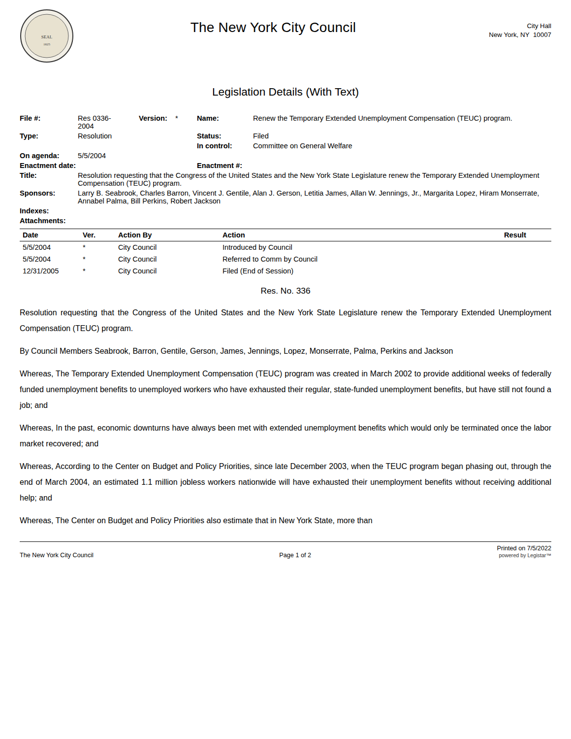The New York City Council
City Hall
New York, NY 10007
Legislation Details (With Text)
| File #: | Res 0336- 2004 | Version: | * | Name: | Renew the Temporary Extended Unemployment Compensation (TEUC) program. |
| Type: | Resolution | Status: | Filed |
| | | In control: | Committee on General Welfare |
| On agenda: | 5/5/2004 |
| Enactment date: | | Enactment #: | |
| Title: | Resolution requesting that the Congress of the United States and the New York State Legislature renew the Temporary Extended Unemployment Compensation (TEUC) program. |
| Sponsors: | Larry B. Seabrook, Charles Barron, Vincent J. Gentile, Alan J. Gerson, Letitia James, Allan W. Jennings, Jr., Margarita Lopez, Hiram Monserrate, Annabel Palma, Bill Perkins, Robert Jackson |
| Indexes: | |
| Attachments: | |
| Date | Ver. | Action By | Action | Result |
| --- | --- | --- | --- | --- |
| 5/5/2004 | * | City Council | Introduced by Council | |
| 5/5/2004 | * | City Council | Referred to Comm by Council | |
| 12/31/2005 | * | City Council | Filed (End of Session) | |
Res. No. 336
Resolution requesting that the Congress of the United States and the New York State Legislature renew the Temporary Extended Unemployment Compensation (TEUC) program.
By Council Members Seabrook, Barron, Gentile, Gerson, James, Jennings, Lopez, Monserrate, Palma, Perkins and Jackson
Whereas, The Temporary Extended Unemployment Compensation (TEUC) program was created in March 2002 to provide additional weeks of federally funded unemployment benefits to unemployed workers who have exhausted their regular, state-funded unemployment benefits, but have still not found a job; and
Whereas, In the past, economic downturns have always been met with extended unemployment benefits which would only be terminated once the labor market recovered; and
Whereas, According to the Center on Budget and Policy Priorities, since late December 2003, when the TEUC program began phasing out, through the end of March 2004, an estimated 1.1 million jobless workers nationwide will have exhausted their unemployment benefits without receiving additional help; and
Whereas, The Center on Budget and Policy Priorities also estimate that in New York State, more than
The New York City Council
Page 1 of 2
Printed on 7/5/2022
powered by Legistar™